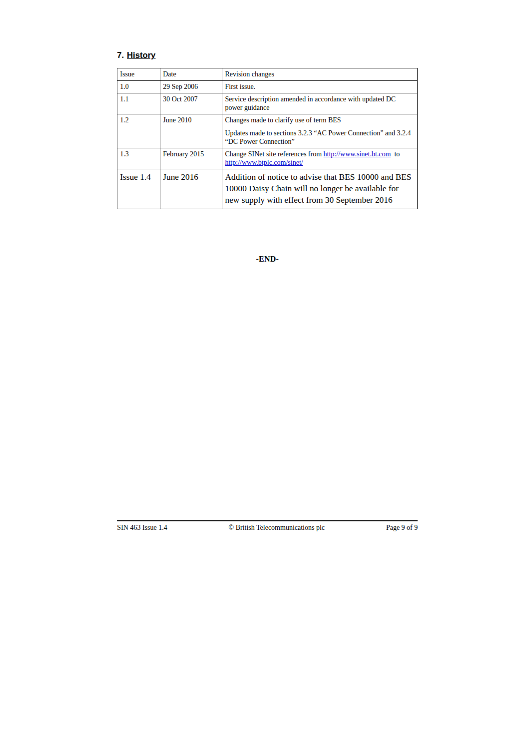7. History
| Issue | Date | Revision changes |
| 1.0 | 29 Sep 2006 | First issue. |
| 1.1 | 30 Oct 2007 | Service description amended in accordance with updated DC power guidance |
| 1.2 | June 2010 | Changes made to clarify use of term BES Updates made to sections 3.2.3 “AC Power Connection” and 3.2.4 “DC Power Connection” |
| 1.3 | February 2015 | Change SINet site references from http://www.sinet.bt.com to http://www.btplc.com/sinet/ |
| Issue 1.4 | June 2016 | Addition of notice to advise that BES 10000 and BES 10000 Daisy Chain will no longer be available for new supply with effect from 30 September 2016 |
-END-
SIN 463 Issue 1.4
© British Telecommunications plc
Page 9 of 9